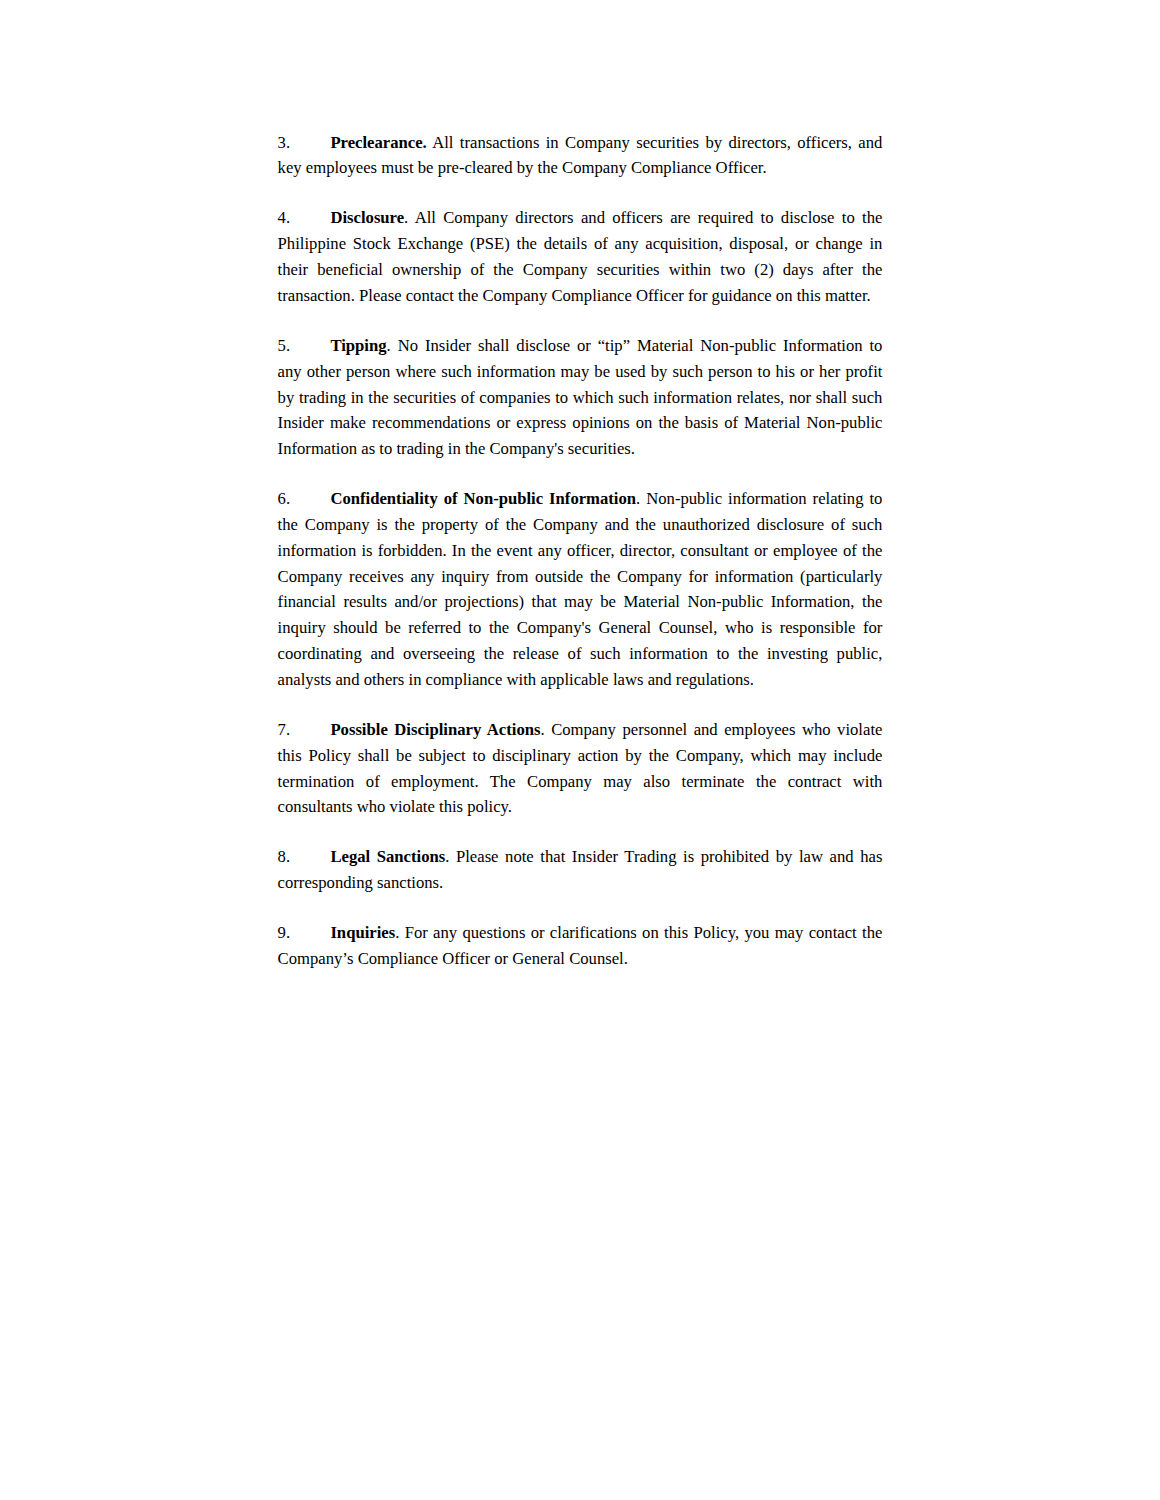3. Preclearance. All transactions in Company securities by directors, officers, and key employees must be pre-cleared by the Company Compliance Officer.
4. Disclosure. All Company directors and officers are required to disclose to the Philippine Stock Exchange (PSE) the details of any acquisition, disposal, or change in their beneficial ownership of the Company securities within two (2) days after the transaction. Please contact the Company Compliance Officer for guidance on this matter.
5. Tipping. No Insider shall disclose or “tip” Material Non-public Information to any other person where such information may be used by such person to his or her profit by trading in the securities of companies to which such information relates, nor shall such Insider make recommendations or express opinions on the basis of Material Non-public Information as to trading in the Company's securities.
6. Confidentiality of Non-public Information. Non-public information relating to the Company is the property of the Company and the unauthorized disclosure of such information is forbidden. In the event any officer, director, consultant or employee of the Company receives any inquiry from outside the Company for information (particularly financial results and/or projections) that may be Material Non-public Information, the inquiry should be referred to the Company's General Counsel, who is responsible for coordinating and overseeing the release of such information to the investing public, analysts and others in compliance with applicable laws and regulations.
7. Possible Disciplinary Actions. Company personnel and employees who violate this Policy shall be subject to disciplinary action by the Company, which may include termination of employment. The Company may also terminate the contract with consultants who violate this policy.
8. Legal Sanctions. Please note that Insider Trading is prohibited by law and has corresponding sanctions.
9. Inquiries. For any questions or clarifications on this Policy, you may contact the Company’s Compliance Officer or General Counsel.